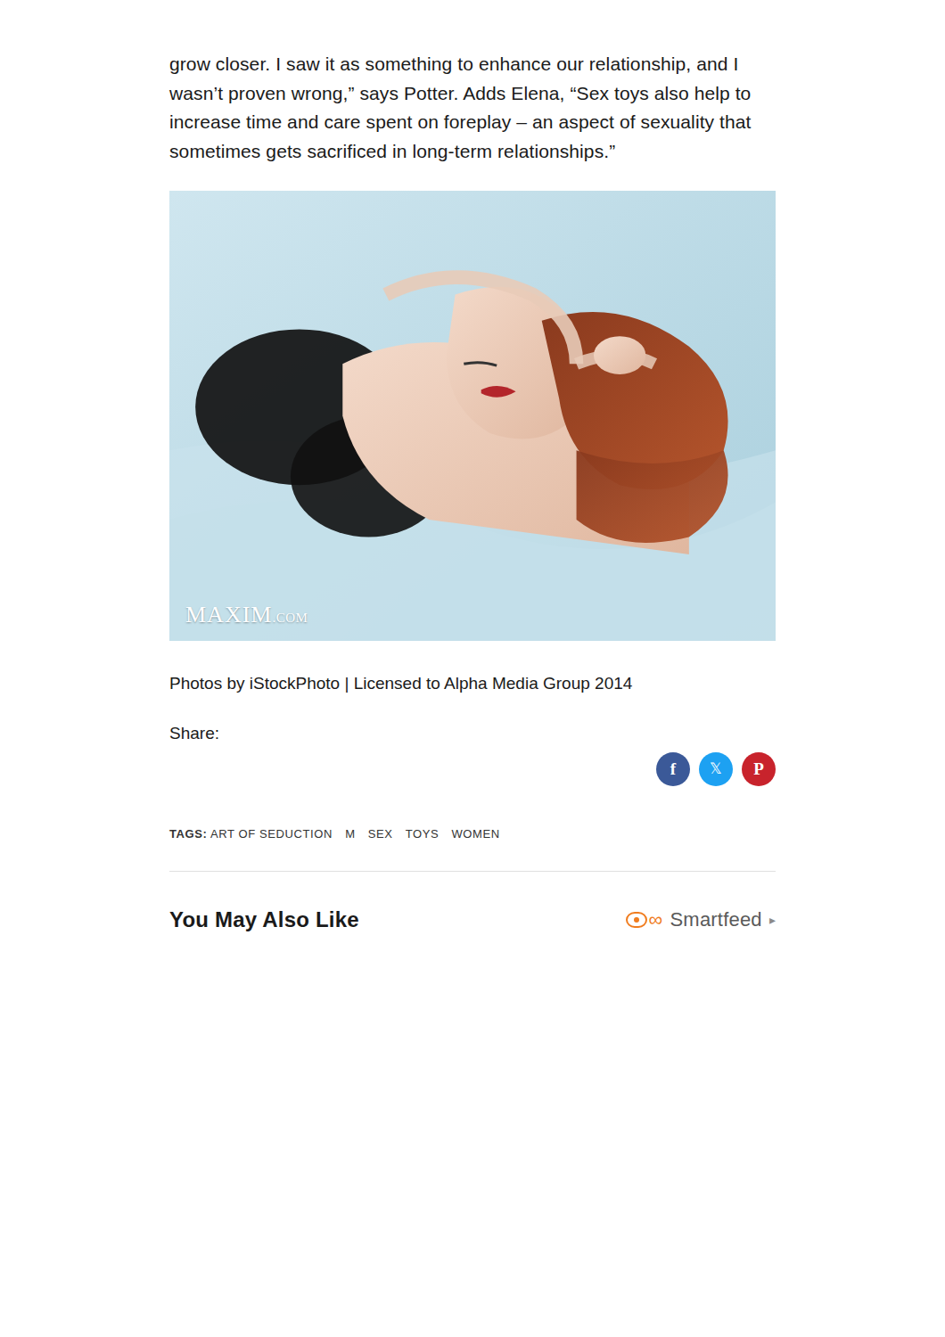grow closer. I saw it as something to enhance our relationship, and I wasn’t proven wrong,” says Potter. Adds Elena, “Sex toys also help to increase time and care spent on foreplay – an aspect of sexuality that sometimes gets sacrificed in long-term relationships.”
MAXIM.COM
Photos by iStockPhoto | Licensed to Alpha Media Group 2014
Share:
f 𝕏 P
TAGS: ART OF SEDUCTION M SEX TOYS WOMEN
You May Also Like
∞ Smartfeed ▸